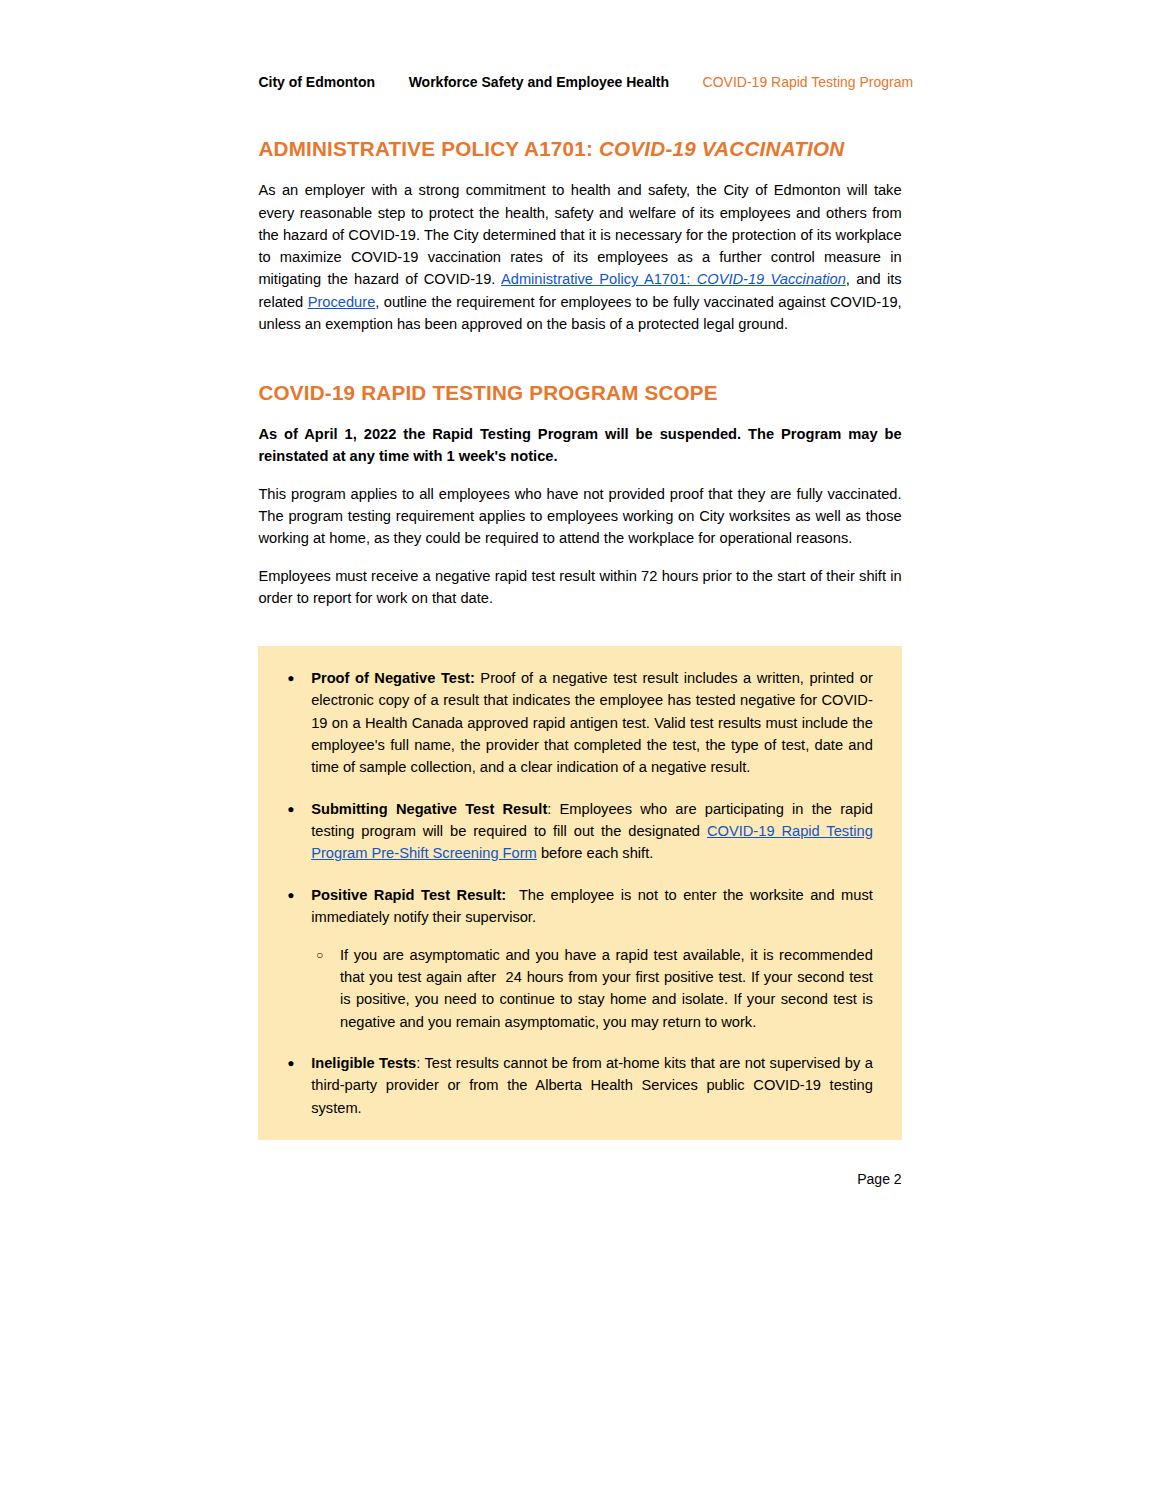City of Edmonton Workforce Safety and Employee Health COVID-19 Rapid Testing Program
ADMINISTRATIVE POLICY A1701: COVID-19 VACCINATION
As an employer with a strong commitment to health and safety, the City of Edmonton will take every reasonable step to protect the health, safety and welfare of its employees and others from the hazard of COVID-19. The City determined that it is necessary for the protection of its workplace to maximize COVID-19 vaccination rates of its employees as a further control measure in mitigating the hazard of COVID-19. Administrative Policy A1701: COVID-19 Vaccination, and its related Procedure, outline the requirement for employees to be fully vaccinated against COVID-19, unless an exemption has been approved on the basis of a protected legal ground.
COVID-19 RAPID TESTING PROGRAM SCOPE
As of April 1, 2022 the Rapid Testing Program will be suspended. The Program may be reinstated at any time with 1 week's notice.
This program applies to all employees who have not provided proof that they are fully vaccinated. The program testing requirement applies to employees working on City worksites as well as those working at home, as they could be required to attend the workplace for operational reasons.
Employees must receive a negative rapid test result within 72 hours prior to the start of their shift in order to report for work on that date.
Proof of Negative Test: Proof of a negative test result includes a written, printed or electronic copy of a result that indicates the employee has tested negative for COVID-19 on a Health Canada approved rapid antigen test. Valid test results must include the employee's full name, the provider that completed the test, the type of test, date and time of sample collection, and a clear indication of a negative result.
Submitting Negative Test Result: Employees who are participating in the rapid testing program will be required to fill out the designated COVID-19 Rapid Testing Program Pre-Shift Screening Form before each shift.
Positive Rapid Test Result: The employee is not to enter the worksite and must immediately notify their supervisor.
If you are asymptomatic and you have a rapid test available, it is recommended that you test again after 24 hours from your first positive test. If your second test is positive, you need to continue to stay home and isolate. If your second test is negative and you remain asymptomatic, you may return to work.
Ineligible Tests: Test results cannot be from at-home kits that are not supervised by a third-party provider or from the Alberta Health Services public COVID-19 testing system.
Page 2